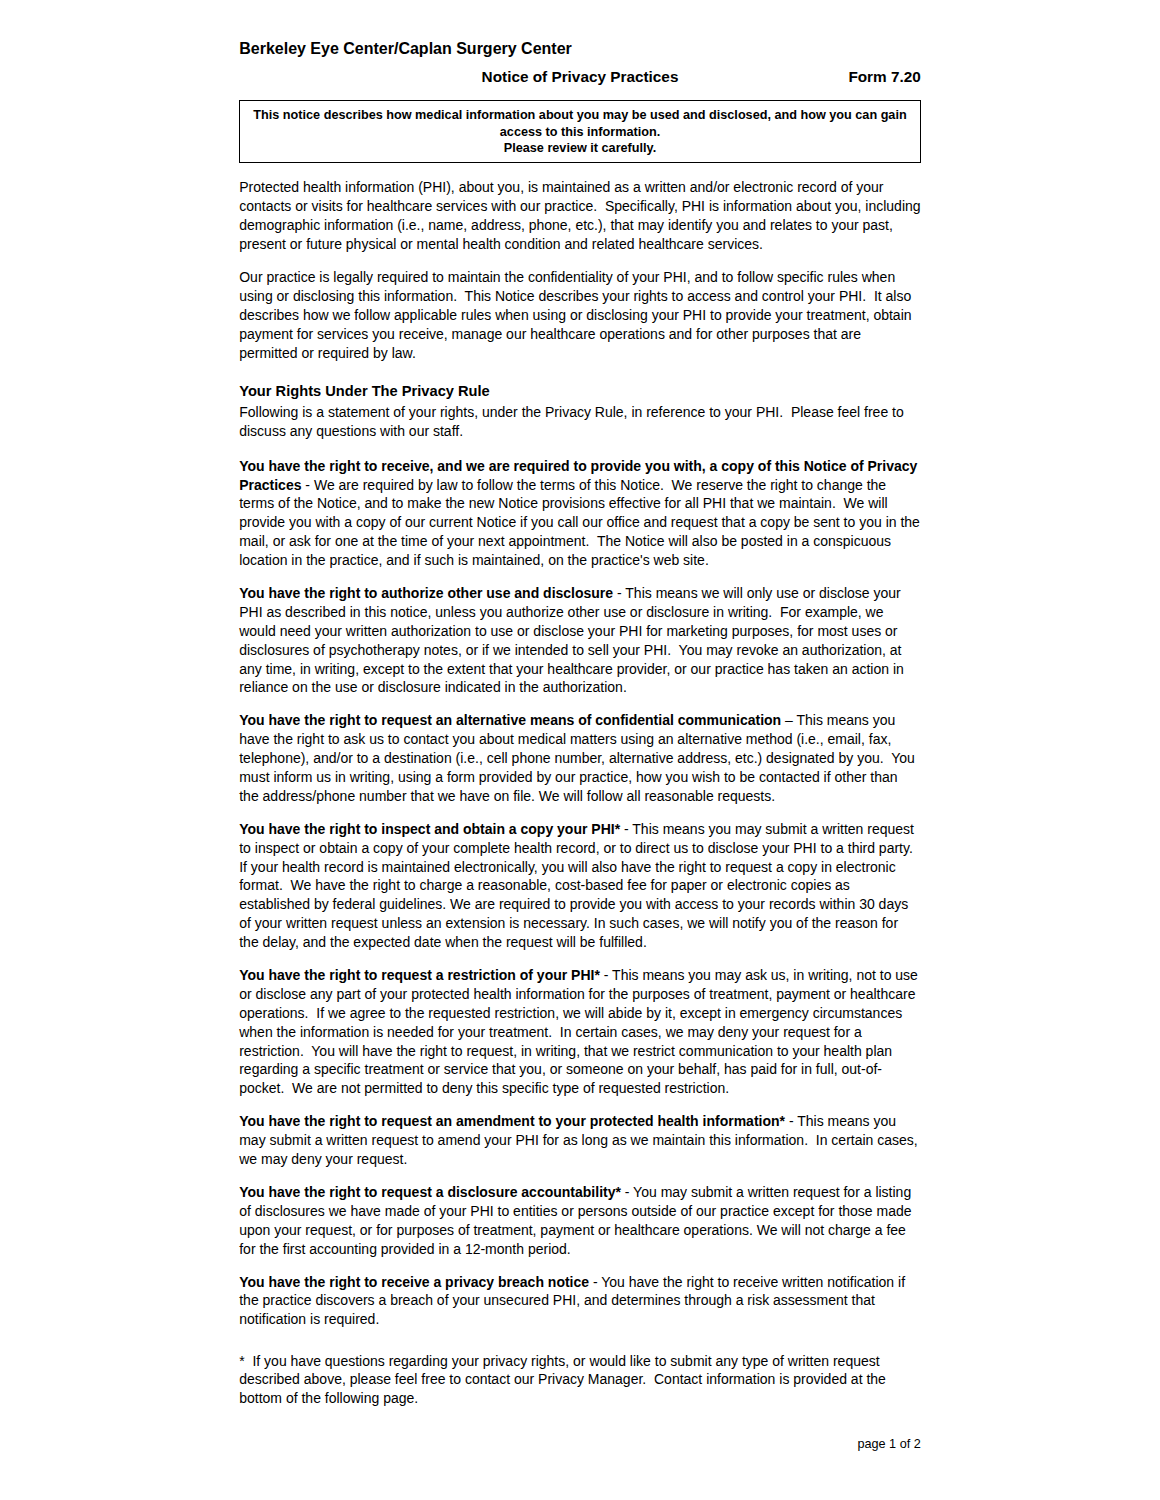Berkeley Eye Center/Caplan Surgery Center
Notice of Privacy Practices Form 7.20
This notice describes how medical information about you may be used and disclosed, and how you can gain access to this information.
Please review it carefully.
Protected health information (PHI), about you, is maintained as a written and/or electronic record of your contacts or visits for healthcare services with our practice. Specifically, PHI is information about you, including demographic information (i.e., name, address, phone, etc.), that may identify you and relates to your past, present or future physical or mental health condition and related healthcare services.
Our practice is legally required to maintain the confidentiality of your PHI, and to follow specific rules when using or disclosing this information. This Notice describes your rights to access and control your PHI. It also describes how we follow applicable rules when using or disclosing your PHI to provide your treatment, obtain payment for services you receive, manage our healthcare operations and for other purposes that are permitted or required by law.
Your Rights Under The Privacy Rule
Following is a statement of your rights, under the Privacy Rule, in reference to your PHI. Please feel free to discuss any questions with our staff.
You have the right to receive, and we are required to provide you with, a copy of this Notice of Privacy Practices - We are required by law to follow the terms of this Notice. We reserve the right to change the terms of the Notice, and to make the new Notice provisions effective for all PHI that we maintain. We will provide you with a copy of our current Notice if you call our office and request that a copy be sent to you in the mail, or ask for one at the time of your next appointment. The Notice will also be posted in a conspicuous location in the practice, and if such is maintained, on the practice's web site.
You have the right to authorize other use and disclosure - This means we will only use or disclose your PHI as described in this notice, unless you authorize other use or disclosure in writing. For example, we would need your written authorization to use or disclose your PHI for marketing purposes, for most uses or disclosures of psychotherapy notes, or if we intended to sell your PHI. You may revoke an authorization, at any time, in writing, except to the extent that your healthcare provider, or our practice has taken an action in reliance on the use or disclosure indicated in the authorization.
You have the right to request an alternative means of confidential communication – This means you have the right to ask us to contact you about medical matters using an alternative method (i.e., email, fax, telephone), and/or to a destination (i.e., cell phone number, alternative address, etc.) designated by you. You must inform us in writing, using a form provided by our practice, how you wish to be contacted if other than the address/phone number that we have on file. We will follow all reasonable requests.
You have the right to inspect and obtain a copy your PHI* - This means you may submit a written request to inspect or obtain a copy of your complete health record, or to direct us to disclose your PHI to a third party. If your health record is maintained electronically, you will also have the right to request a copy in electronic format. We have the right to charge a reasonable, cost-based fee for paper or electronic copies as established by federal guidelines. We are required to provide you with access to your records within 30 days of your written request unless an extension is necessary. In such cases, we will notify you of the reason for the delay, and the expected date when the request will be fulfilled.
You have the right to request a restriction of your PHI* - This means you may ask us, in writing, not to use or disclose any part of your protected health information for the purposes of treatment, payment or healthcare operations. If we agree to the requested restriction, we will abide by it, except in emergency circumstances when the information is needed for your treatment. In certain cases, we may deny your request for a restriction. You will have the right to request, in writing, that we restrict communication to your health plan regarding a specific treatment or service that you, or someone on your behalf, has paid for in full, out-of-pocket. We are not permitted to deny this specific type of requested restriction.
You have the right to request an amendment to your protected health information* - This means you may submit a written request to amend your PHI for as long as we maintain this information. In certain cases, we may deny your request.
You have the right to request a disclosure accountability* - You may submit a written request for a listing of disclosures we have made of your PHI to entities or persons outside of our practice except for those made upon your request, or for purposes of treatment, payment or healthcare operations. We will not charge a fee for the first accounting provided in a 12-month period.
You have the right to receive a privacy breach notice - You have the right to receive written notification if the practice discovers a breach of your unsecured PHI, and determines through a risk assessment that notification is required.
* If you have questions regarding your privacy rights, or would like to submit any type of written request described above, please feel free to contact our Privacy Manager. Contact information is provided at the bottom of the following page.
page 1 of 2